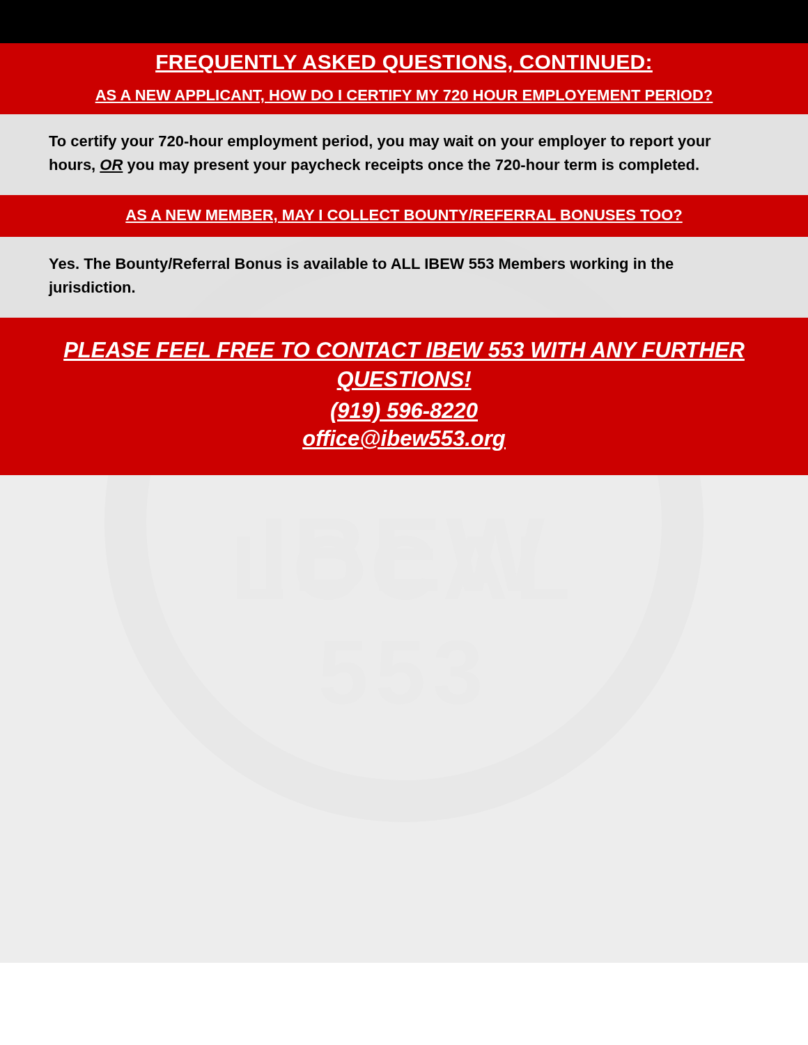INTERNATIONAL
IBEW
LOCAL 553
FREQUENTLY ASKED QUESTIONS, CONTINUED:
AS A NEW APPLICANT, HOW DO I CERTIFY MY 720 HOUR EMPLOYEMENT PERIOD?
To certify your 720-hour employment period, you may wait on your employer to report your hours, OR you may present your paycheck receipts once the 720-hour term is completed.
AS A NEW MEMBER, MAY I COLLECT BOUNTY/REFERRAL BONUSES TOO?
Yes. The Bounty/Referral Bonus is available to ALL IBEW 553 Members working in the jurisdiction.
PLEASE FEEL FREE TO CONTACT IBEW 553 WITH ANY FURTHER QUESTIONS!
(919) 596-8220
office@ibew553.org